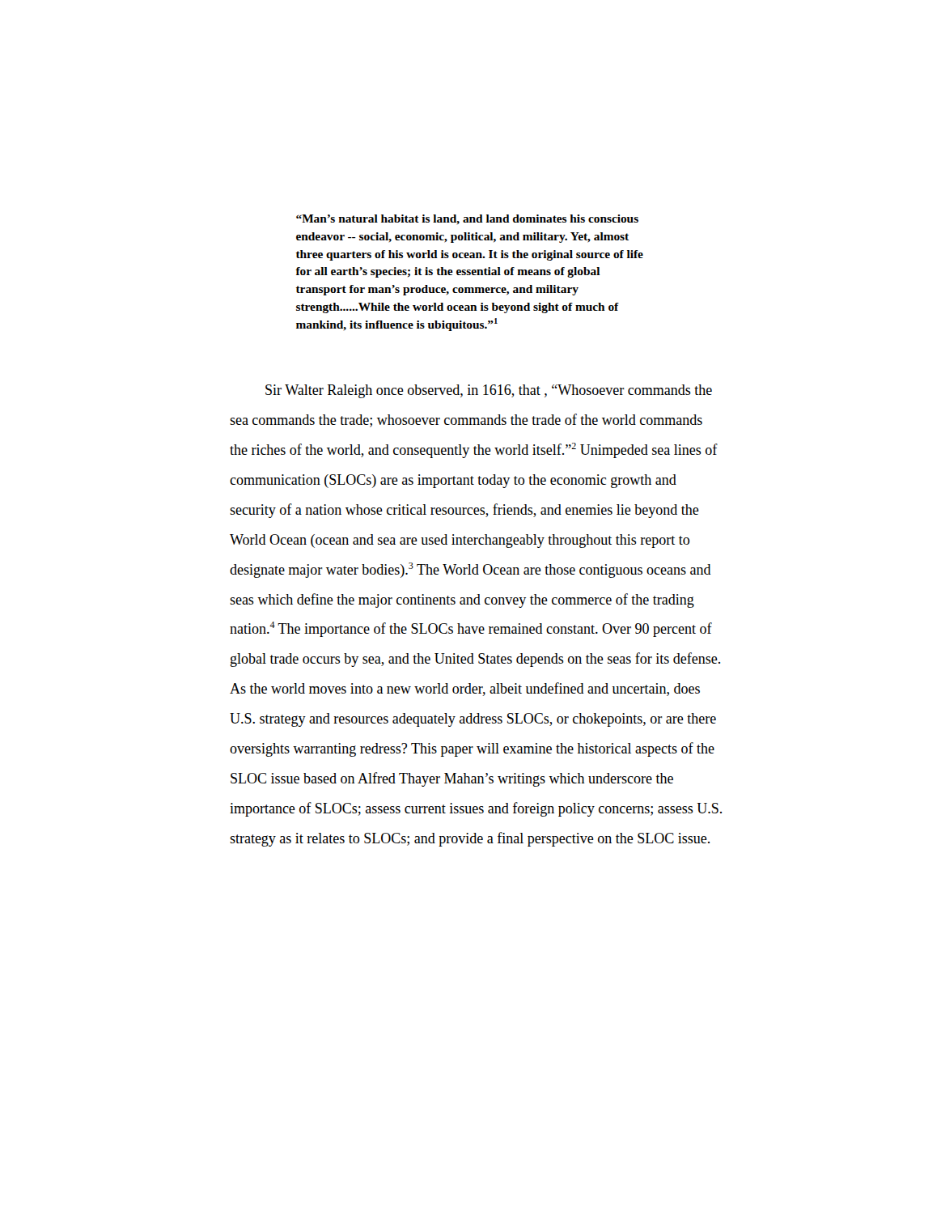“Man’s natural habitat is land, and land dominates his conscious endeavor -- social, economic, political, and military. Yet, almost three quarters of his world is ocean. It is the original source of life for all earth’s species; it is the essential of means of global transport for man’s produce, commerce, and military strength......While the world ocean is beyond sight of much of mankind, its influence is ubiquitous.”1
Sir Walter Raleigh once observed, in 1616, that , “Whosoever commands the sea commands the trade; whosoever commands the trade of the world commands the riches of the world, and consequently the world itself.”2 Unimpeded sea lines of communication (SLOCs) are as important today to the economic growth and security of a nation whose critical resources, friends, and enemies lie beyond the World Ocean (ocean and sea are used interchangeably throughout this report to designate major water bodies).3 The World Ocean are those contiguous oceans and seas which define the major continents and convey the commerce of the trading nation.4 The importance of the SLOCs have remained constant. Over 90 percent of global trade occurs by sea, and the United States depends on the seas for its defense. As the world moves into a new world order, albeit undefined and uncertain, does U.S. strategy and resources adequately address SLOCs, or chokepoints, or are there oversights warranting redress? This paper will examine the historical aspects of the SLOC issue based on Alfred Thayer Mahan’s writings which underscore the importance of SLOCs; assess current issues and foreign policy concerns; assess U.S. strategy as it relates to SLOCs; and provide a final perspective on the SLOC issue.